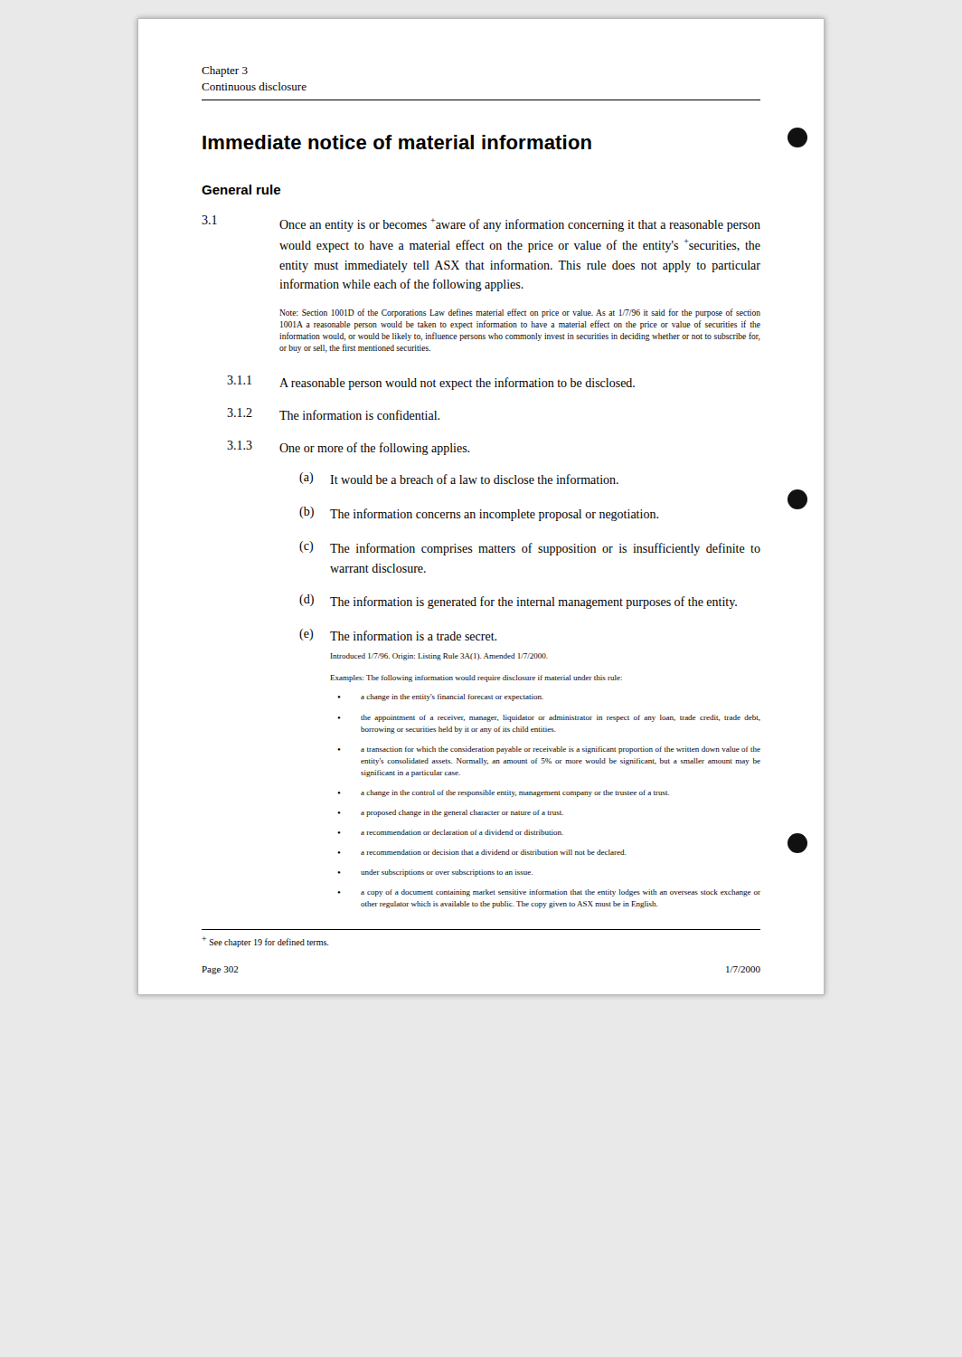Chapter 3
Continuous disclosure
Immediate notice of material information
General rule
3.1
Once an entity is or becomes +aware of any information concerning it that a reasonable person would expect to have a material effect on the price or value of the entity's +securities, the entity must immediately tell ASX that information. This rule does not apply to particular information while each of the following applies.
Note: Section 1001D of the Corporations Law defines material effect on price or value. As at 1/7/96 it said for the purpose of section 1001A a reasonable person would be taken to expect information to have a material effect on the price or value of securities if the information would, or would be likely to, influence persons who commonly invest in securities in deciding whether or not to subscribe for, or buy or sell, the first mentioned securities.
3.1.1
A reasonable person would not expect the information to be disclosed.
3.1.2
The information is confidential.
3.1.3
One or more of the following applies.
(a)
It would be a breach of a law to disclose the information.
(b)
The information concerns an incomplete proposal or negotiation.
(c)
The information comprises matters of supposition or is insufficiently definite to warrant disclosure.
(d)
The information is generated for the internal management purposes of the entity.
(e)
The information is a trade secret.
Introduced 1/7/96. Origin: Listing Rule 3A(1). Amended 1/7/2000.
Examples: The following information would require disclosure if material under this rule:
a change in the entity's financial forecast or expectation.
the appointment of a receiver, manager, liquidator or administrator in respect of any loan, trade credit, trade debt, borrowing or securities held by it or any of its child entities.
a transaction for which the consideration payable or receivable is a significant proportion of the written down value of the entity's consolidated assets. Normally, an amount of 5% or more would be significant, but a smaller amount may be significant in a particular case.
a change in the control of the responsible entity, management company or the trustee of a trust.
a proposed change in the general character or nature of a trust.
a recommendation or declaration of a dividend or distribution.
a recommendation or decision that a dividend or distribution will not be declared.
under subscriptions or over subscriptions to an issue.
a copy of a document containing market sensitive information that the entity lodges with an overseas stock exchange or other regulator which is available to the public. The copy given to ASX must be in English.
+ See chapter 19 for defined terms.
Page 302 1/7/2000